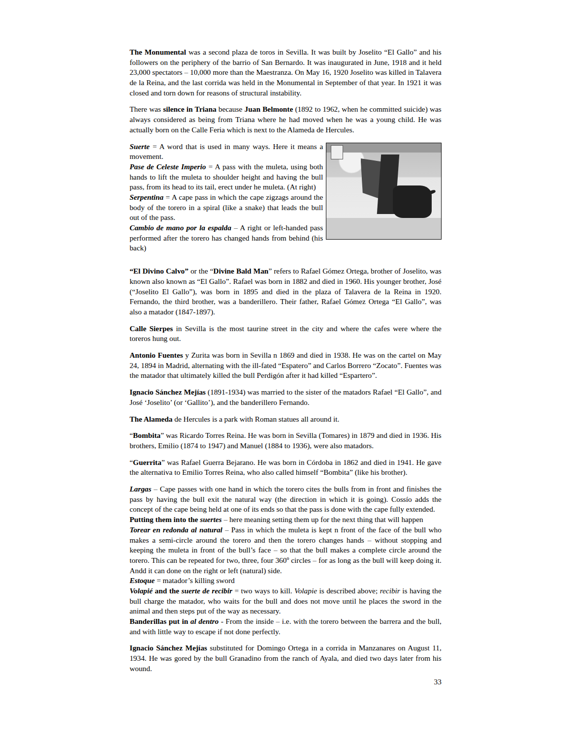The Monumental was a second plaza de toros in Sevilla. It was built by Joselito “El Gallo” and his followers on the periphery of the barrio of San Bernardo. It was inaugurated in June, 1918 and it held 23,000 spectators – 10,000 more than the Maestranza. On May 16, 1920 Joselito was killed in Talavera de la Reina, and the last corrida was held in the Monumental in September of that year. In 1921 it was closed and torn down for reasons of structural instability.
There was silence in Triana because Juan Belmonte (1892 to 1962, when he committed suicide) was always considered as being from Triana where he had moved when he was a young child. He was actually born on the Calle Feria which is next to the Alameda de Hercules.
Suerte = A word that is used in many ways. Here it means a movement.
Pase de Celeste Imperio = A pass with the muleta, using both hands to lift the muleta to shoulder height and having the bull pass, from its head to its tail, erect under he muleta. (At right)
Serpentina = A cape pass in which the cape zigzags around the body of the torero in a spiral (like a snake) that leads the bull out of the pass.
Cambio de mano por la espalda – A right or left-handed pass performed after the torero has changed hands from behind (his back)
“El Divino Calvo” or the “Divine Bald Man” refers to Rafael Gómez Ortega, brother of Joselito, was known also known as “El Gallo”. Rafael was born in 1882 and died in 1960. His younger brother, José (“Joselito El Gallo”), was born in 1895 and died in the plaza of Talavera de la Reina in 1920. Fernando, the third brother, was a banderillero. Their father, Rafael Gómez Ortega “El Gallo”, was also a matador (1847-1897).
Calle Sierpes in Sevilla is the most taurine street in the city and where the cafes were where the toreros hung out.
Antonio Fuentes y Zurita was born in Sevilla n 1869 and died in 1938. He was on the cartel on May 24, 1894 in Madrid, alternating with the ill-fated “Espatero” and Carlos Borrero “Zocato”. Fuentes was the matador that ultimately killed the bull Perdigón after it had killed “Espartero”.
Ignacio Sánchez Mejías (1891-1934) was married to the sister of the matadors Rafael “El Gallo”, and José ‘Joselito’ (or ‘Gallito’), and the banderillero Fernando.
The Alameda de Hercules is a park with Roman statues all around it.
“Bombita” was Ricardo Torres Reina. He was born in Sevilla (Tomares) in 1879 and died in 1936. His brothers, Emilio (1874 to 1947) and Manuel (1884 to 1936), were also matadors.
“Guerrita” was Rafael Guerra Bejarano. He was born in Córdoba in 1862 and died in 1941. He gave the alternativa to Emilio Torres Reina, who also called himself “Bombita” (like his brother).
Largas – Cape passes with one hand in which the torero cites the bulls from in front and finishes the pass by having the bull exit the natural way (the direction in which it is going). Cossío adds the concept of the cape being held at one of its ends so that the pass is done with the cape fully extended.
Putting them into the suertes – here meaning setting them up for the next thing that will happen
Torear en redonda al natural – Pass in which the muleta is kept n front of the face of the bull who makes a semi-circle around the torero and then the torero changes hands – without stopping and keeping the muleta in front of the bull’s face – so that the bull makes a complete circle around the torero. This can be repeated for two, three, four 360º circles – for as long as the bull will keep doing it. Andd it can done on the right or left (natural) side.
Estoque = matador’s killing sword
Volapié and the suerte de recibir = two ways to kill. Volapie is described above; recibir is having the bull charge the matador, who waits for the bull and does not move until he places the sword in the animal and then steps put of the way as necessary.
Banderillas put in al dentro - From the inside – i.e. with the torero between the barrera and the bull, and with little way to escape if not done perfectly.
Ignacio Sánchez Mejías substituted for Domingo Ortega in a corrida in Manzanares on August 11, 1934. He was gored by the bull Granadino from the ranch of Ayala, and died two days later from his wound.
33